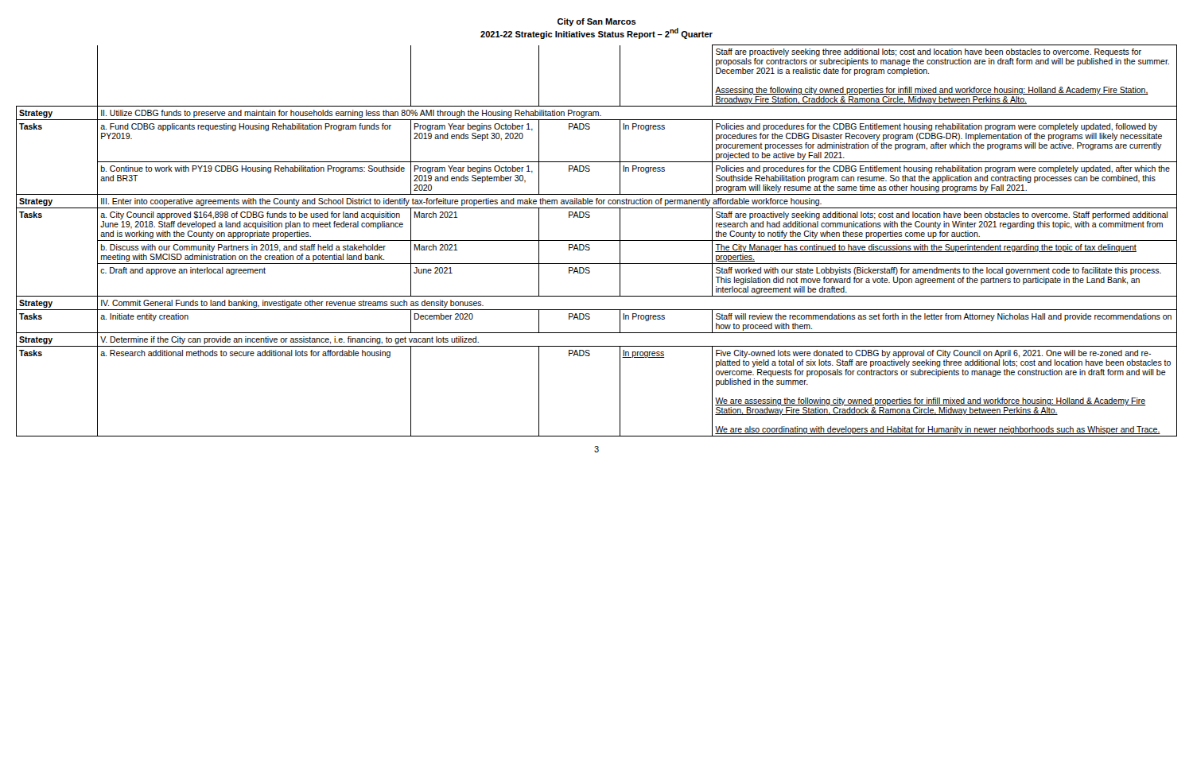City of San Marcos
2021-22 Strategic Initiatives Status Report – 2nd Quarter
| | | | | | Staff are proactively seeking three additional lots; cost and location have been obstacles to overcome. Requests for proposals for contractors or subrecipients to manage the construction are in draft form and will be published in the summer. December 2021 is a realistic date for program completion. Assessing the following city owned properties for infill mixed and workforce housing: Holland & Academy Fire Station, Broadway Fire Station, Craddock & Ramona Circle, Midway between Perkins & Alto. |
| Strategy | II. Utilize CDBG funds to preserve and maintain for households earning less than 80% AMI through the Housing Rehabilitation Program. |
| Tasks | a. Fund CDBG applicants requesting Housing Rehabilitation Program funds for PY2019. | Program Year begins October 1, 2019 and ends Sept 30, 2020 | PADS | In Progress | Policies and procedures for the CDBG Entitlement housing rehabilitation program were completely updated, followed by procedures for the CDBG Disaster Recovery program (CDBG-DR). Implementation of the programs will likely necessitate procurement processes for administration of the program, after which the programs will be active. Programs are currently projected to be active by Fall 2021. |
| b. Continue to work with PY19 CDBG Housing Rehabilitation Programs: Southside and BR3T | Program Year begins October 1, 2019 and ends September 30, 2020 | PADS | In Progress | Policies and procedures for the CDBG Entitlement housing rehabilitation program were completely updated, after which the Southside Rehabilitation program can resume. So that the application and contracting processes can be combined, this program will likely resume at the same time as other housing programs by Fall 2021. |
| Strategy | III. Enter into cooperative agreements with the County and School District to identify tax-forfeiture properties and make them available for construction of permanently affordable workforce housing. |
| Tasks | a. City Council approved $164,898 of CDBG funds to be used for land acquisition June 19, 2018. Staff developed a land acquisition plan to meet federal compliance and is working with the County on appropriate properties. | March 2021 | PADS | | Staff are proactively seeking additional lots; cost and location have been obstacles to overcome. Staff performed additional research and had additional communications with the County in Winter 2021 regarding this topic, with a commitment from the County to notify the City when these properties come up for auction. |
| b. Discuss with our Community Partners in 2019, and staff held a stakeholder meeting with SMCISD administration on the creation of a potential land bank. | March 2021 | PADS | | The City Manager has continued to have discussions with the Superintendent regarding the topic of tax delinquent properties. |
| c. Draft and approve an interlocal agreement | June 2021 | PADS | | Staff worked with our state Lobbyists (Bickerstaff) for amendments to the local government code to facilitate this process. This legislation did not move forward for a vote. Upon agreement of the partners to participate in the Land Bank, an interlocal agreement will be drafted. |
| Strategy | IV. Commit General Funds to land banking, investigate other revenue streams such as density bonuses. |
| Tasks | a. Initiate entity creation | December 2020 | PADS | In Progress | Staff will review the recommendations as set forth in the letter from Attorney Nicholas Hall and provide recommendations on how to proceed with them. |
| Strategy | V. Determine if the City can provide an incentive or assistance, i.e. financing, to get vacant lots utilized. |
| Tasks | a. Research additional methods to secure additional lots for affordable housing | | PADS | In progress | Five City-owned lots were donated to CDBG by approval of City Council on April 6, 2021. One will be re-zoned and re-platted to yield a total of six lots. Staff are proactively seeking three additional lots; cost and location have been obstacles to overcome. Requests for proposals for contractors or subrecipients to manage the construction are in draft form and will be published in the summer. We are assessing the following city owned properties for infill mixed and workforce housing: Holland & Academy Fire Station, Broadway Fire Station, Craddock & Ramona Circle, Midway between Perkins & Alto. We are also coordinating with developers and Habitat for Humanity in newer neighborhoods such as Whisper and Trace. |
3